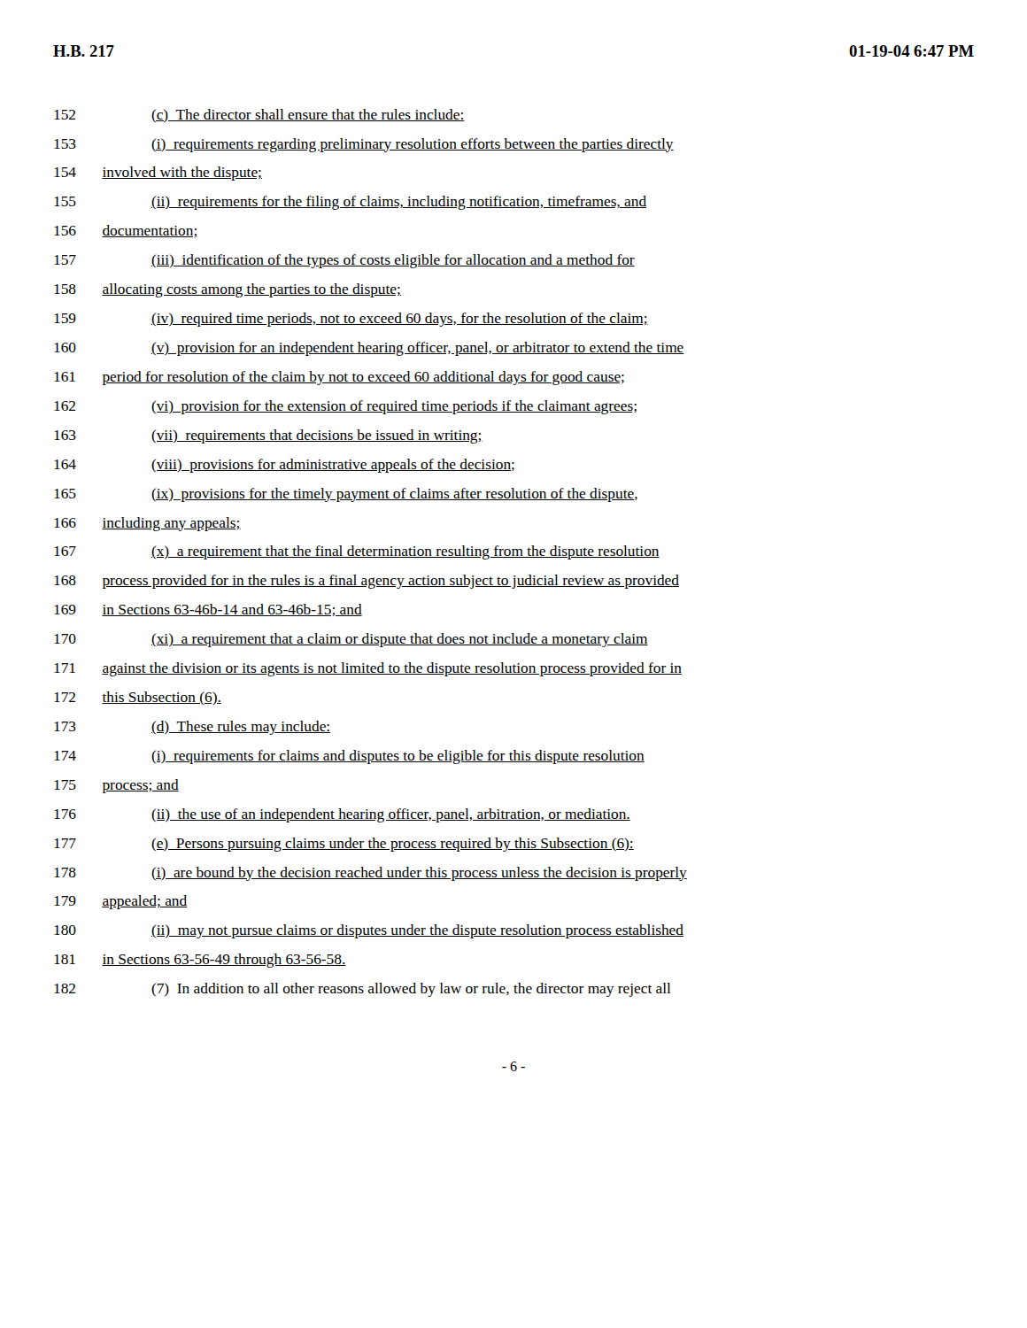H.B. 217 01-19-04 6:47 PM
| 152 | (c) The director shall ensure that the rules include: |
| 153 | (i) requirements regarding preliminary resolution efforts between the parties directly |
| 154 | involved with the dispute; |
| 155 | (ii) requirements for the filing of claims, including notification, timeframes, and |
| 156 | documentation; |
| 157 | (iii) identification of the types of costs eligible for allocation and a method for |
| 158 | allocating costs among the parties to the dispute; |
| 159 | (iv) required time periods, not to exceed 60 days, for the resolution of the claim; |
| 160 | (v) provision for an independent hearing officer, panel, or arbitrator to extend the time |
| 161 | period for resolution of the claim by not to exceed 60 additional days for good cause; |
| 162 | (vi) provision for the extension of required time periods if the claimant agrees; |
| 163 | (vii) requirements that decisions be issued in writing; |
| 164 | (viii) provisions for administrative appeals of the decision; |
| 165 | (ix) provisions for the timely payment of claims after resolution of the dispute, |
| 166 | including any appeals; |
| 167 | (x) a requirement that the final determination resulting from the dispute resolution |
| 168 | process provided for in the rules is a final agency action subject to judicial review as provided |
| 169 | in Sections 63-46b-14 and 63-46b-15; and |
| 170 | (xi) a requirement that a claim or dispute that does not include a monetary claim |
| 171 | against the division or its agents is not limited to the dispute resolution process provided for in |
| 172 | this Subsection (6). |
| 173 | (d) These rules may include: |
| 174 | (i) requirements for claims and disputes to be eligible for this dispute resolution |
| 175 | process; and |
| 176 | (ii) the use of an independent hearing officer, panel, arbitration, or mediation. |
| 177 | (e) Persons pursuing claims under the process required by this Subsection (6): |
| 178 | (i) are bound by the decision reached under this process unless the decision is properly |
| 179 | appealed; and |
| 180 | (ii) may not pursue claims or disputes under the dispute resolution process established |
| 181 | in Sections 63-56-49 through 63-56-58. |
| 182 | (7) In addition to all other reasons allowed by law or rule, the director may reject all |
- 6 -